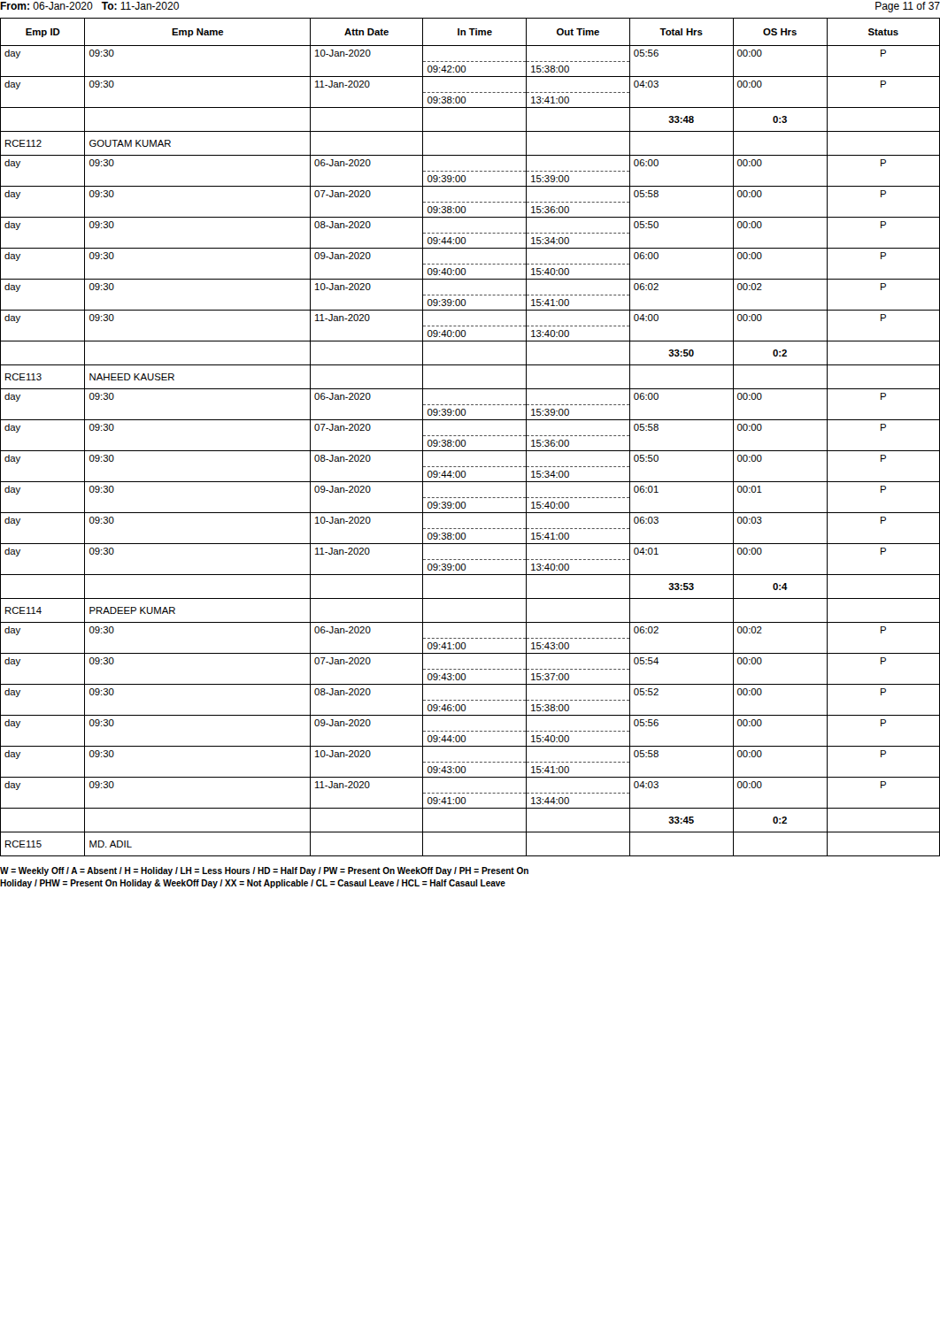From: 06-Jan-2020 To: 11-Jan-2020
Page 11 of 37
| Emp ID | Emp Name | Attn Date | In Time | Out Time | Total Hrs | OS Hrs | Status |
| --- | --- | --- | --- | --- | --- | --- | --- |
| day | 09:30 | 10-Jan-2020 | 09:42:00 | 15:38:00 | 05:56 | 00:00 | P |
| day | 09:30 | 11-Jan-2020 | 09:38:00 | 13:41:00 | 04:03 | 00:00 | P |
| | | | | | 33:48 | 0:3 | |
| RCE112 | GOUTAM KUMAR | | | | | | |
| day | 09:30 | 06-Jan-2020 | 09:39:00 | 15:39:00 | 06:00 | 00:00 | P |
| day | 09:30 | 07-Jan-2020 | 09:38:00 | 15:36:00 | 05:58 | 00:00 | P |
| day | 09:30 | 08-Jan-2020 | 09:44:00 | 15:34:00 | 05:50 | 00:00 | P |
| day | 09:30 | 09-Jan-2020 | 09:40:00 | 15:40:00 | 06:00 | 00:00 | P |
| day | 09:30 | 10-Jan-2020 | 09:39:00 | 15:41:00 | 06:02 | 00:02 | P |
| day | 09:30 | 11-Jan-2020 | 09:40:00 | 13:40:00 | 04:00 | 00:00 | P |
| | | | | | 33:50 | 0:2 | |
| RCE113 | NAHEED KAUSER | | | | | | |
| day | 09:30 | 06-Jan-2020 | 09:39:00 | 15:39:00 | 06:00 | 00:00 | P |
| day | 09:30 | 07-Jan-2020 | 09:38:00 | 15:36:00 | 05:58 | 00:00 | P |
| day | 09:30 | 08-Jan-2020 | 09:44:00 | 15:34:00 | 05:50 | 00:00 | P |
| day | 09:30 | 09-Jan-2020 | 09:39:00 | 15:40:00 | 06:01 | 00:01 | P |
| day | 09:30 | 10-Jan-2020 | 09:38:00 | 15:41:00 | 06:03 | 00:03 | P |
| day | 09:30 | 11-Jan-2020 | 09:39:00 | 13:40:00 | 04:01 | 00:00 | P |
| | | | | | 33:53 | 0:4 | |
| RCE114 | PRADEEP KUMAR | | | | | | |
| day | 09:30 | 06-Jan-2020 | 09:41:00 | 15:43:00 | 06:02 | 00:02 | P |
| day | 09:30 | 07-Jan-2020 | 09:43:00 | 15:37:00 | 05:54 | 00:00 | P |
| day | 09:30 | 08-Jan-2020 | 09:46:00 | 15:38:00 | 05:52 | 00:00 | P |
| day | 09:30 | 09-Jan-2020 | 09:44:00 | 15:40:00 | 05:56 | 00:00 | P |
| day | 09:30 | 10-Jan-2020 | 09:43:00 | 15:41:00 | 05:58 | 00:00 | P |
| day | 09:30 | 11-Jan-2020 | 09:41:00 | 13:44:00 | 04:03 | 00:00 | P |
| | | | | | 33:45 | 0:2 | |
| RCE115 | MD. ADIL | | | | | | |
W = Weekly Off / A = Absent / H = Holiday / LH = Less Hours / HD = Half Day / PW = Present On WeekOff Day / PH = Present On
Holiday / PHW = Present On Holiday & WeekOff Day / XX = Not Applicable / CL = Casaul Leave / HCL = Half Casaul Leave